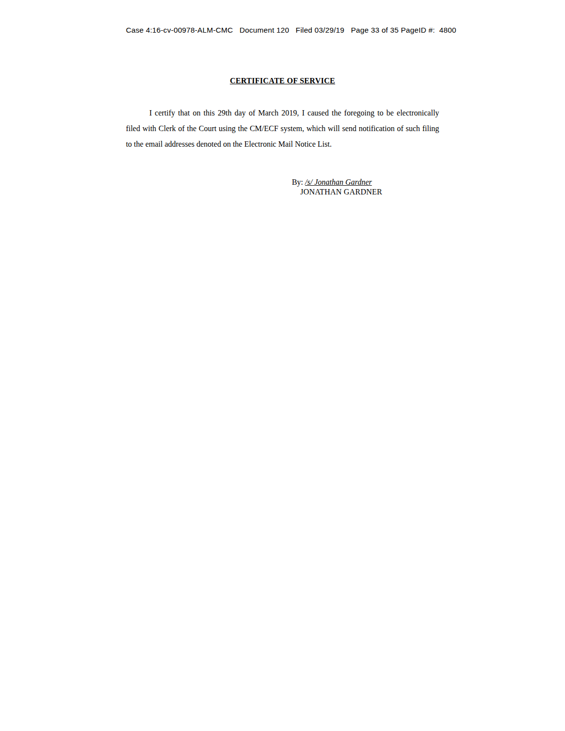Case 4:16-cv-00978-ALM-CMC Document 120 Filed 03/29/19 Page 33 of 35 PageID #: 4800
CERTIFICATE OF SERVICE
I certify that on this 29th day of March 2019, I caused the foregoing to be electronically filed with Clerk of the Court using the CM/ECF system, which will send notification of such filing to the email addresses denoted on the Electronic Mail Notice List.
By: /s/ Jonathan Gardner
JONATHAN GARDNER